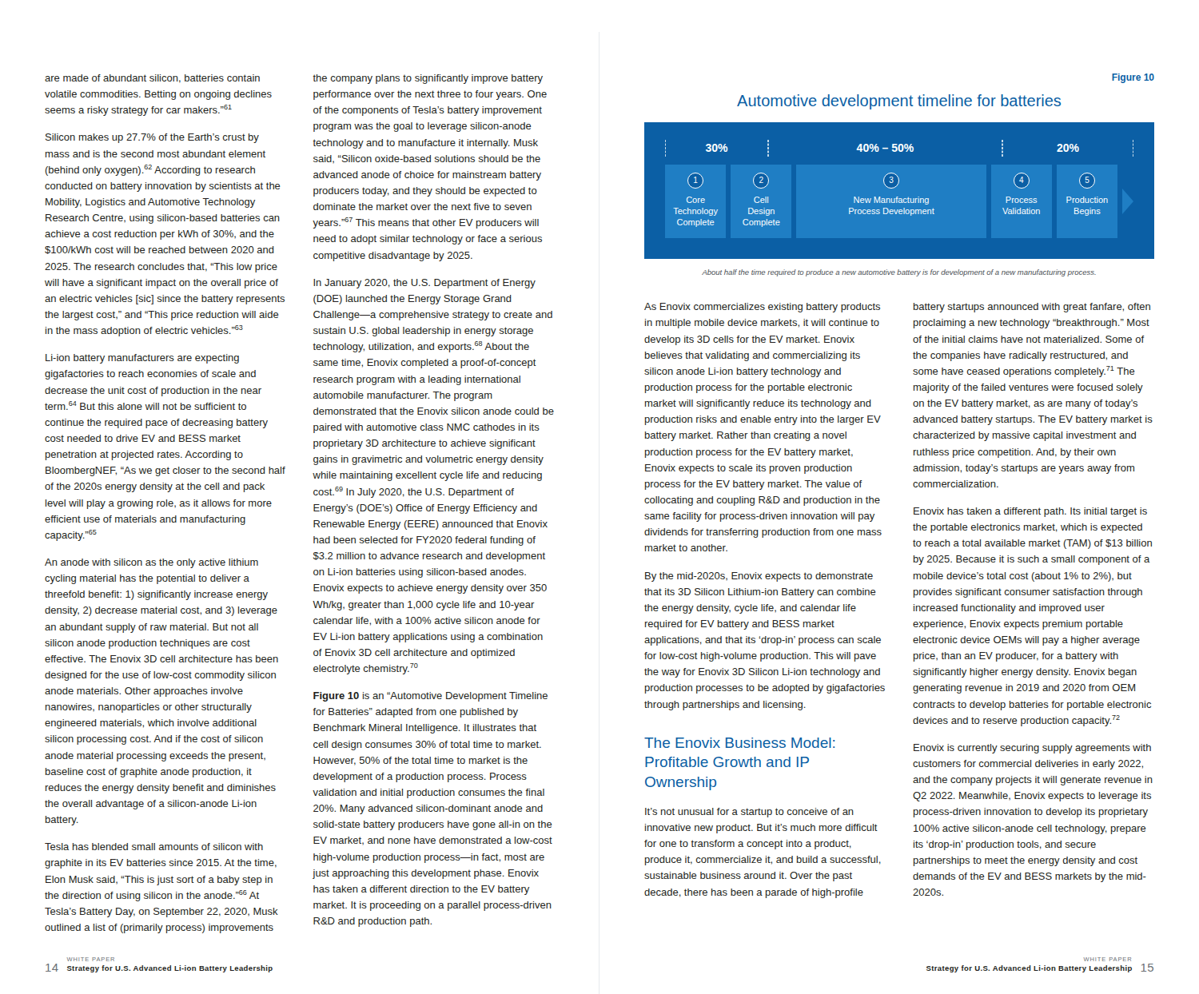are made of abundant silicon, batteries contain volatile commodities. Betting on ongoing declines seems a risky strategy for car makers.”61
Silicon makes up 27.7% of the Earth’s crust by mass and is the second most abundant element (behind only oxygen).62 According to research conducted on battery innovation by scientists at the Mobility, Logistics and Automotive Technology Research Centre, using silicon-based batteries can achieve a cost reduction per kWh of 30%, and the $100/kWh cost will be reached between 2020 and 2025. The research concludes that, “This low price will have a significant impact on the overall price of an electric vehicles [sic] since the battery represents the largest cost,” and “This price reduction will aide in the mass adoption of electric vehicles.”63
Li-ion battery manufacturers are expecting gigafactories to reach economies of scale and decrease the unit cost of production in the near term.64 But this alone will not be sufficient to continue the required pace of decreasing battery cost needed to drive EV and BESS market penetration at projected rates. According to BloombergNEF, “As we get closer to the second half of the 2020s energy density at the cell and pack level will play a growing role, as it allows for more efficient use of materials and manufacturing capacity.”65
An anode with silicon as the only active lithium cycling material has the potential to deliver a threefold benefit: 1) significantly increase energy density, 2) decrease material cost, and 3) leverage an abundant supply of raw material. But not all silicon anode production techniques are cost effective. The Enovix 3D cell architecture has been designed for the use of low-cost commodity silicon anode materials. Other approaches involve nanowires, nanoparticles or other structurally engineered materials, which involve additional silicon processing cost. And if the cost of silicon anode material processing exceeds the present, baseline cost of graphite anode production, it reduces the energy density benefit and diminishes the overall advantage of a silicon-anode Li-ion battery.
Tesla has blended small amounts of silicon with graphite in its EV batteries since 2015. At the time, Elon Musk said, “This is just sort of a baby step in the direction of using silicon in the anode.”66 At Tesla’s Battery Day, on September 22, 2020, Musk outlined a list of (primarily process) improvements the company plans to significantly improve battery performance over the next three to four years. One of the components of Tesla’s battery improvement program was the goal to leverage silicon-anode technology and to manufacture it internally. Musk said, “Silicon oxide-based solutions should be the advanced anode of choice for mainstream battery producers today, and they should be expected to dominate the market over the next five to seven years.”67 This means that other EV producers will need to adopt similar technology or face a serious competitive disadvantage by 2025.
In January 2020, the U.S. Department of Energy (DOE) launched the Energy Storage Grand Challenge—a comprehensive strategy to create and sustain U.S. global leadership in energy storage technology, utilization, and exports.68 About the same time, Enovix completed a proof-of-concept research program with a leading international automobile manufacturer. The program demonstrated that the Enovix silicon anode could be paired with automotive class NMC cathodes in its proprietary 3D architecture to achieve significant gains in gravimetric and volumetric energy density while maintaining excellent cycle life and reducing cost.69 In July 2020, the U.S. Department of Energy’s (DOE’s) Office of Energy Efficiency and Renewable Energy (EERE) announced that Enovix had been selected for FY2020 federal funding of $3.2 million to advance research and development on Li-ion batteries using silicon-based anodes. Enovix expects to achieve energy density over 350 Wh/kg, greater than 1,000 cycle life and 10-year calendar life, with a 100% active silicon anode for EV Li-ion battery applications using a combination of Enovix 3D cell architecture and optimized electrolyte chemistry.70
Figure 10 is an “Automotive Development Timeline for Batteries” adapted from one published by Benchmark Mineral Intelligence. It illustrates that cell design consumes 30% of total time to market. However, 50% of the total time to market is the development of a production process. Process validation and initial production consumes the final 20%. Many advanced silicon-dominant anode and solid-state battery producers have gone all-in on the EV market, and none have demonstrated a low-cost high-volume production process—in fact, most are just approaching this development phase. Enovix has taken a different direction to the EV battery market. It is proceeding on a parallel process-driven R&D and production path.
14 WHITE PAPER Strategy for U.S. Advanced Li-ion Battery Leadership
Figure 10
Automotive development timeline for batteries
30%
40% – 50%
20%
1 Core
Technology
Complete
2 Cell
Design
Complete
3 New Manufacturing
Process Development
4 Process
Validation
5 Production
Begins
About half the time required to produce a new automotive battery is for development of a new manufacturing process.
As Enovix commercializes existing battery products in multiple mobile device markets, it will continue to develop its 3D cells for the EV market. Enovix believes that validating and commercializing its silicon anode Li-ion battery technology and production process for the portable electronic market will significantly reduce its technology and production risks and enable entry into the larger EV battery market. Rather than creating a novel production process for the EV battery market, Enovix expects to scale its proven production process for the EV battery market. The value of collocating and coupling R&D and production in the same facility for process-driven innovation will pay dividends for transferring production from one mass market to another.
By the mid-2020s, Enovix expects to demonstrate that its 3D Silicon Lithium-ion Battery can combine the energy density, cycle life, and calendar life required for EV battery and BESS market applications, and that its ‘drop-in’ process can scale for low-cost high-volume production. This will pave the way for Enovix 3D Silicon Li-ion technology and production processes to be adopted by gigafactories through partnerships and licensing.
The Enovix Business Model:
Profitable Growth and IP
Ownership
It’s not unusual for a startup to conceive of an innovative new product. But it’s much more difficult for one to transform a concept into a product, produce it, commercialize it, and build a successful, sustainable business around it. Over the past decade, there has been a parade of high-profile battery startups announced with great fanfare, often proclaiming a new technology “breakthrough.” Most of the initial claims have not materialized. Some of the companies have radically restructured, and some have ceased operations completely.71 The majority of the failed ventures were focused solely on the EV battery market, as are many of today’s advanced battery startups. The EV battery market is characterized by massive capital investment and ruthless price competition. And, by their own admission, today’s startups are years away from commercialization.
Enovix has taken a different path. Its initial target is the portable electronics market, which is expected to reach a total available market (TAM) of $13 billion by 2025. Because it is such a small component of a mobile device’s total cost (about 1% to 2%), but provides significant consumer satisfaction through increased functionality and improved user experience, Enovix expects premium portable electronic device OEMs will pay a higher average price, than an EV producer, for a battery with significantly higher energy density. Enovix began generating revenue in 2019 and 2020 from OEM contracts to develop batteries for portable electronic devices and to reserve production capacity.72
Enovix is currently securing supply agreements with customers for commercial deliveries in early 2022, and the company projects it will generate revenue in Q2 2022. Meanwhile, Enovix expects to leverage its process-driven innovation to develop its proprietary 100% active silicon-anode cell technology, prepare its ‘drop-in’ production tools, and secure partnerships to meet the energy density and cost demands of the EV and BESS markets by the mid-2020s.
WHITE PAPER Strategy for U.S. Advanced Li-ion Battery Leadership 15